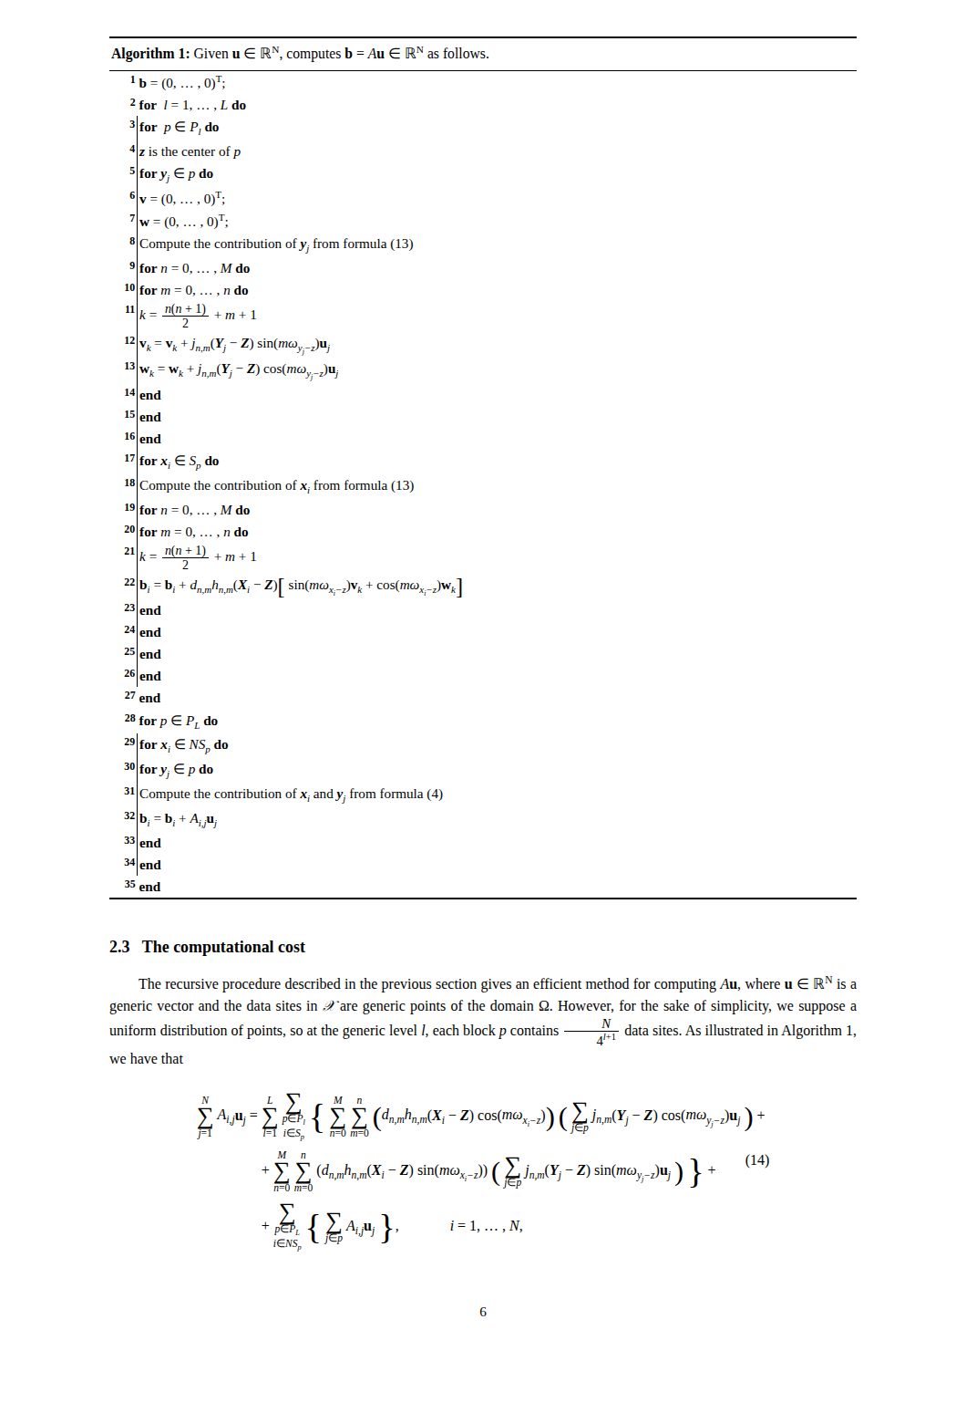Algorithm 1: Given u ∈ ℝN, computes b = Au ∈ ℝN as follows.
| 1 | b = (0, … , 0) T ; |
| 2 | for l = 1, … , L do |
| 3 | for p ∈ P l do |
| 4 | z is the center of p |
| 5 | for y j ∈ p do |
| 6 | v = (0, … , 0) T ; |
| 7 | w = (0, … , 0) T ; |
| 8 | Compute the contribution of y j from formula (13) |
| 9 | for n = 0, … , M do |
| 10 | for m = 0, … , n do |
| 11 | k = n ( n + 1) 2 + m + 1 |
| 12 | v k = v k + j n,m ( Y j − Z ) sin( mω y j −z ) u j |
| 13 | w k = w k + j n,m ( Y j − Z ) cos( mω y j −z ) u j |
| 14 | end |
| 15 | end |
| 16 | end |
| 17 | for x i ∈ S p do |
| 18 | Compute the contribution of x i from formula (13) |
| 19 | for n = 0, … , M do |
| 20 | for m = 0, … , n do |
| 21 | k = n ( n + 1) 2 + m + 1 |
| 22 | b i = b i + d n,m h n,m ( X i − Z ) [ sin( mω x i −z ) v k + cos( mω x i −z ) w k ] |
| 23 | end |
| 24 | end |
| 25 | end |
| 26 | end |
| 27 | end |
| 28 | for p ∈ P L do |
| 29 | for x i ∈ NS p do |
| 30 | for y j ∈ p do |
| 31 | Compute the contribution of x i and y j from formula (4) |
| 32 | b i = b i + A i,j u j |
| 33 | end |
| 34 | end |
| 35 | end |
2.3 The computational cost
The recursive procedure described in the previous section gives an efficient method for computing Au, where u ∈ ℝN is a generic vector and the data sites in 𝒳 are generic points of the domain Ω. However, for the sake of simplicity, we suppose a uniform distribution of points, so at the generic level l, each block p contains N 4l+1 data sites. As illustrated in Algorithm 1, we have that
N∑j=1 Ai,j uj = L∑l=1 ∑p∈Pl
i∈Sp { M∑n=0 n∑m=0 (dn,mhn,m(Xi − Z) cos(mωxi−z)) ( ∑j∈p jn,m(Yj − Z) cos(mωyj−z)uj ) + N∑j=1 Ai,j uj = + M∑n=0 n∑m=0 (dn,mhn,m(Xi − Z) sin(mωxi−z)) ( ∑j∈p jn,m(Yj − Z) sin(mωyj−z)uj ) } + (14) N∑j=1 Ai,j uj = + ∑p∈PL
i∈NSp { ∑j∈p Ai,j uj }, i = 1, … , N,
6